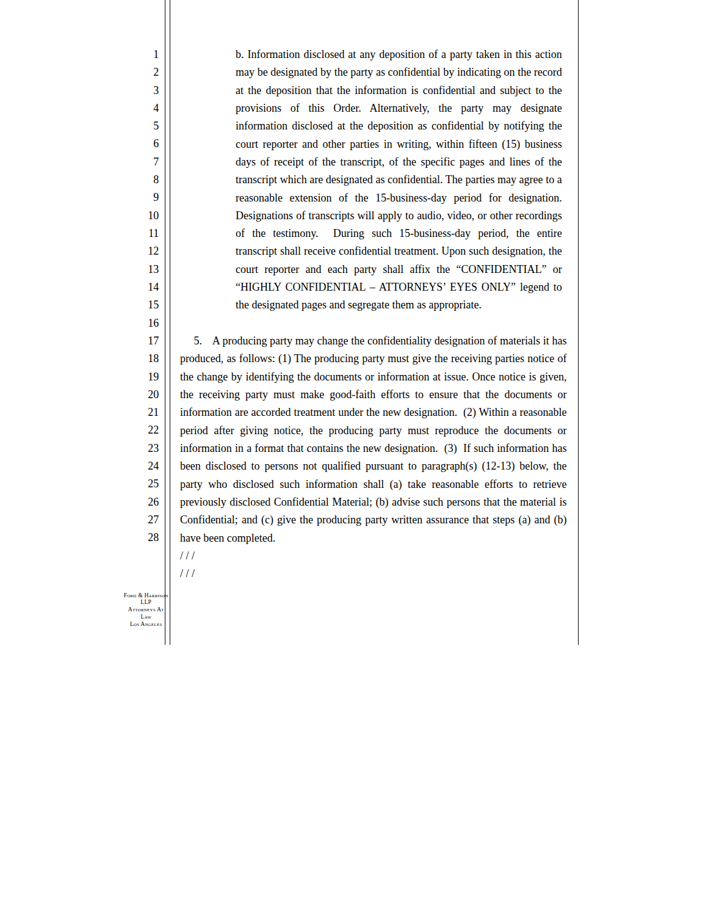1
2
3
4
5
6
7
8
9
10
11
12
13
14
15
16
17
18
19
20
21
22
23
24
25
26
27
28
b. Information disclosed at any deposition of a party taken in this action may be designated by the party as confidential by indicating on the record at the deposition that the information is confidential and subject to the provisions of this Order. Alternatively, the party may designate information disclosed at the deposition as confidential by notifying the court reporter and other parties in writing, within fifteen (15) business days of receipt of the transcript, of the specific pages and lines of the transcript which are designated as confidential. The parties may agree to a reasonable extension of the 15-business-day period for designation. Designations of transcripts will apply to audio, video, or other recordings of the testimony. During such 15-business-day period, the entire transcript shall receive confidential treatment. Upon such designation, the court reporter and each party shall affix the “CONFIDENTIAL” or “HIGHLY CONFIDENTIAL – ATTORNEYS’ EYES ONLY” legend to the designated pages and segregate them as appropriate.
5. A producing party may change the confidentiality designation of materials it has produced, as follows: (1) The producing party must give the receiving parties notice of the change by identifying the documents or information at issue. Once notice is given, the receiving party must make good-faith efforts to ensure that the documents or information are accorded treatment under the new designation. (2) Within a reasonable period after giving notice, the producing party must reproduce the documents or information in a format that contains the new designation. (3) If such information has been disclosed to persons not qualified pursuant to paragraph(s) (12-13) below, the party who disclosed such information shall (a) take reasonable efforts to retrieve previously disclosed Confidential Material; (b) advise such persons that the material is Confidential; and (c) give the producing party written assurance that steps (a) and (b) have been completed.
/ / /
/ / /
Ford & Harrison
LLP
Attorneys At Law
Los Angeles